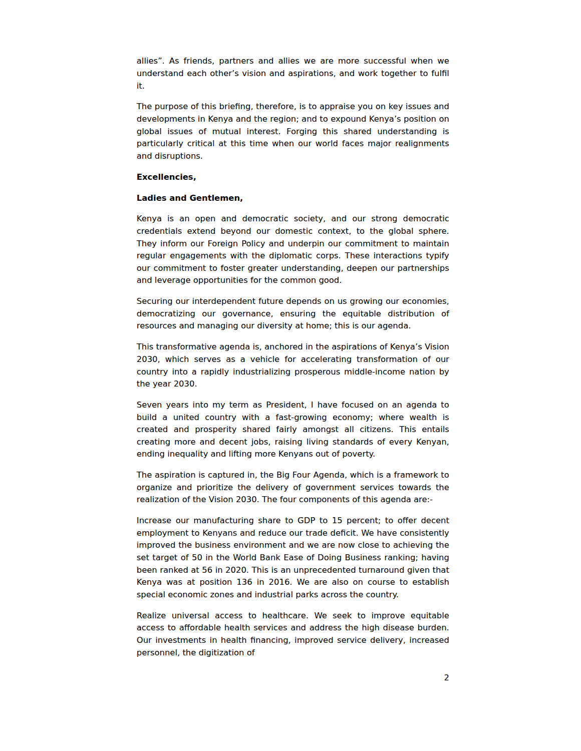allies”. As friends, partners and allies we are more successful when we understand each other’s vision and aspirations, and work together to fulfil it.
The purpose of this briefing, therefore, is to appraise you on key issues and developments in Kenya and the region; and to expound Kenya’s position on global issues of mutual interest. Forging this shared understanding is particularly critical at this time when our world faces major realignments and disruptions.
Excellencies,
Ladies and Gentlemen,
Kenya is an open and democratic society, and our strong democratic credentials extend beyond our domestic context, to the global sphere. They inform our Foreign Policy and underpin our commitment to maintain regular engagements with the diplomatic corps. These interactions typify our commitment to foster greater understanding, deepen our partnerships and leverage opportunities for the common good.
Securing our interdependent future depends on us growing our economies, democratizing our governance, ensuring the equitable distribution of resources and managing our diversity at home; this is our agenda.
This transformative agenda is, anchored in the aspirations of Kenya’s Vision 2030, which serves as a vehicle for accelerating transformation of our country into a rapidly industrializing prosperous middle-income nation by the year 2030.
Seven years into my term as President, I have focused on an agenda to build a united country with a fast-growing economy; where wealth is created and prosperity shared fairly amongst all citizens. This entails creating more and decent jobs, raising living standards of every Kenyan, ending inequality and lifting more Kenyans out of poverty.
The aspiration is captured in, the Big Four Agenda, which is a framework to organize and prioritize the delivery of government services towards the realization of the Vision 2030. The four components of this agenda are:-
Increase our manufacturing share to GDP to 15 percent; to offer decent employment to Kenyans and reduce our trade deficit. We have consistently improved the business environment and we are now close to achieving the set target of 50 in the World Bank Ease of Doing Business ranking; having been ranked at 56 in 2020. This is an unprecedented turnaround given that Kenya was at position 136 in 2016. We are also on course to establish special economic zones and industrial parks across the country.
Realize universal access to healthcare. We seek to improve equitable access to affordable health services and address the high disease burden. Our investments in health financing, improved service delivery, increased personnel, the digitization of
2